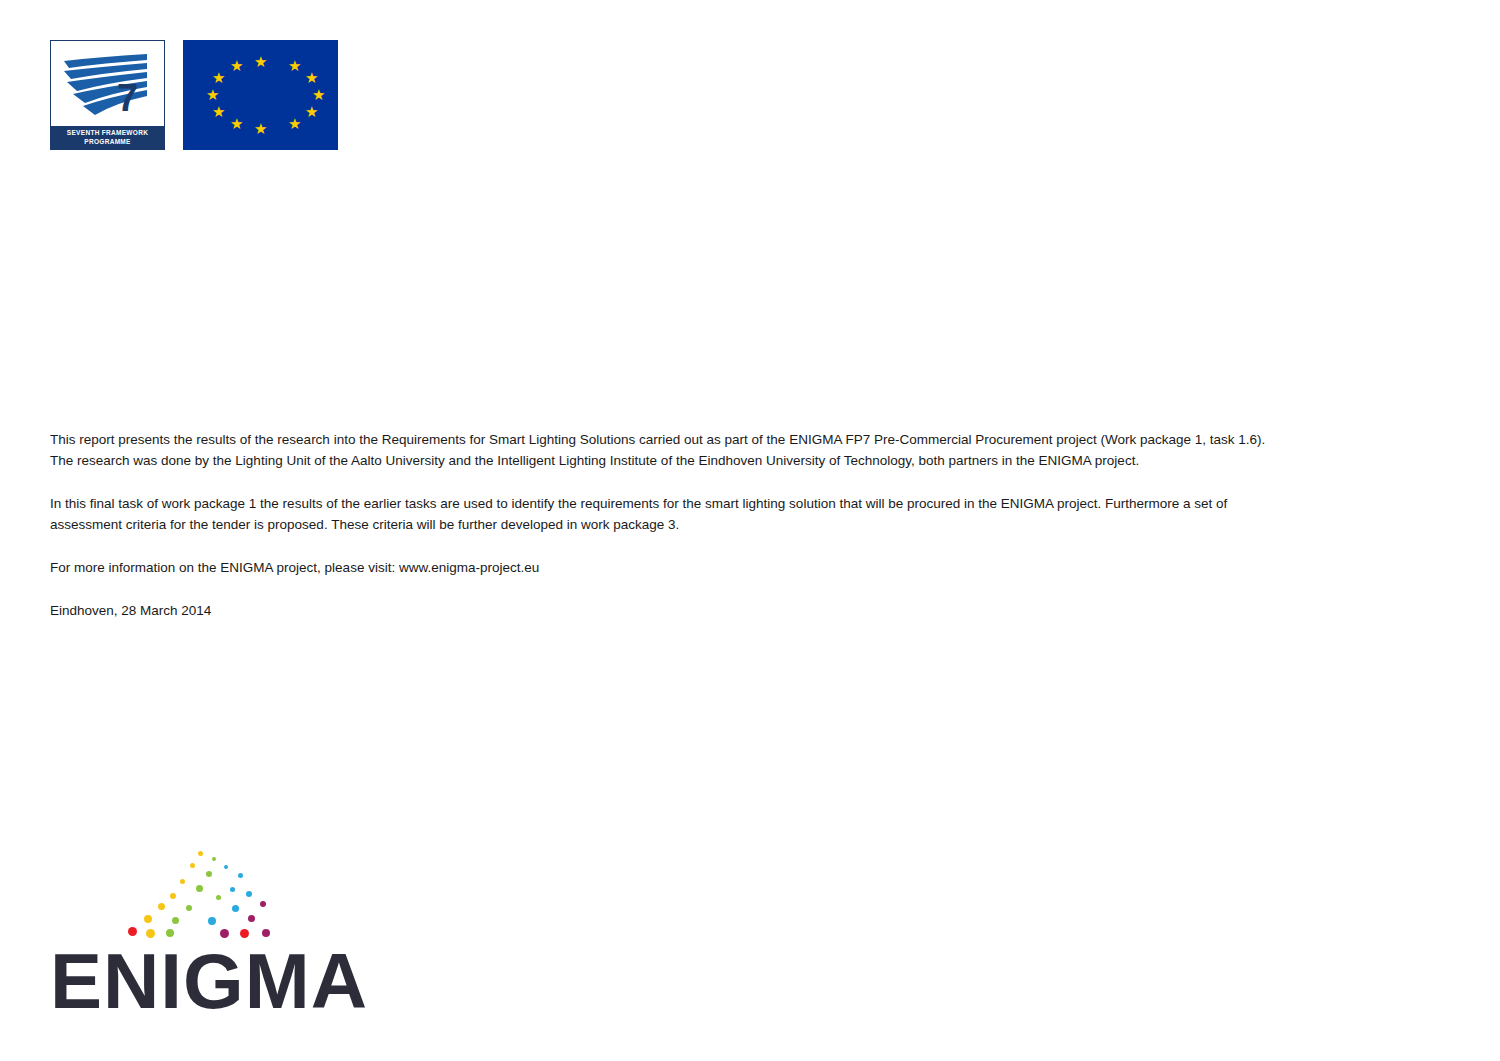7
SEVENTH FRAMEWORK
PROGRAMME
★ ★ ★ ★ ★ ★ ★ ★ ★ ★ ★ ★
This report presents the results of the research into the Requirements for Smart Lighting Solutions carried out as part of the ENIGMA FP7 Pre-Commercial Procurement project (Work package 1, task 1.6). The research was done by the Lighting Unit of the Aalto University and the Intelligent Lighting Institute of the Eindhoven University of Technology, both partners in the ENIGMA project.
In this final task of work package 1 the results of the earlier tasks are used to identify the requirements for the smart lighting solution that will be procured in the ENIGMA project. Furthermore a set of assessment criteria for the tender is proposed. These criteria will be further developed in work package 3.
For more information on the ENIGMA project, please visit: www.enigma-project.eu
Eindhoven, 28 March 2014
ENIGMA